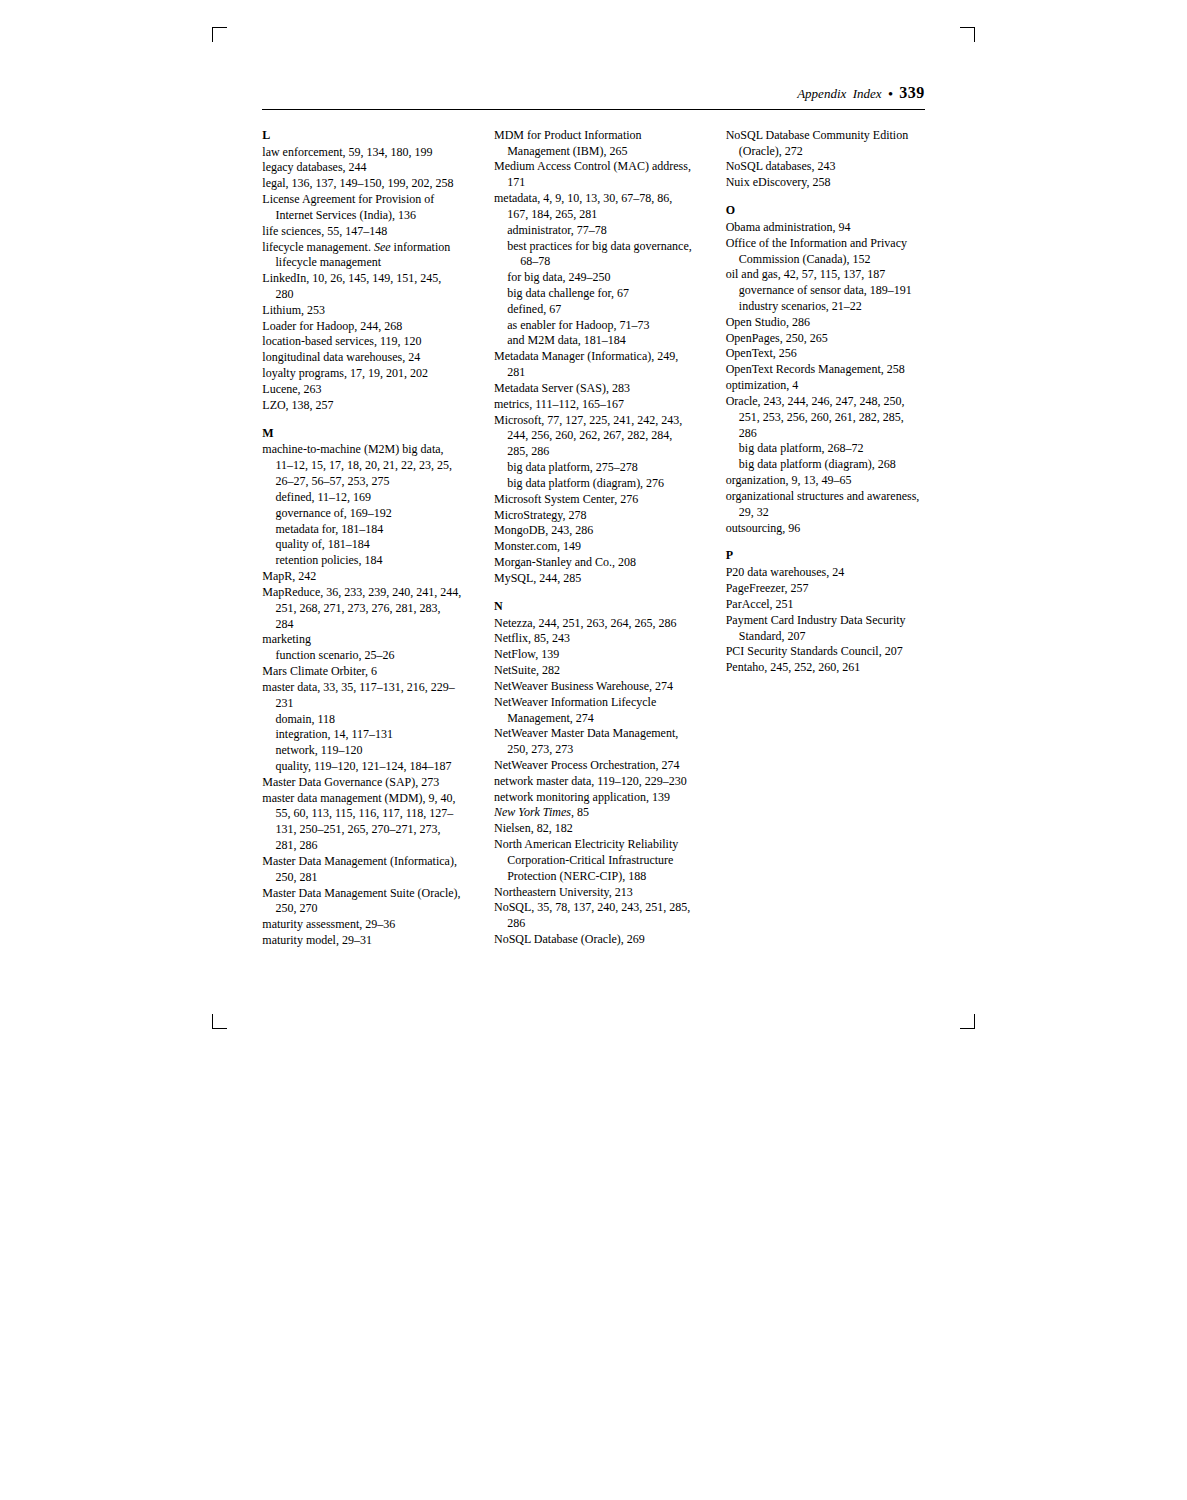Appendix Index • 339
L
law enforcement, 59, 134, 180, 199
legacy databases, 244
legal, 136, 137, 149–150, 199, 202, 258
License Agreement for Provision of Internet Services (India), 136
life sciences, 55, 147–148
lifecycle management. See information lifecycle management
LinkedIn, 10, 26, 145, 149, 151, 245, 280
Lithium, 253
Loader for Hadoop, 244, 268
location-based services, 119, 120
longitudinal data warehouses, 24
loyalty programs, 17, 19, 201, 202
Lucene, 263
LZO, 138, 257
M
machine-to-machine (M2M) big data, 11–12, 15, 17, 18, 20, 21, 22, 23, 25, 26–27, 56–57, 253, 275
defined, 11–12, 169
governance of, 169–192
metadata for, 181–184
quality of, 181–184
retention policies, 184
MapR, 242
MapReduce, 36, 233, 239, 240, 241, 244, 251, 268, 271, 273, 276, 281, 283, 284
marketing
function scenario, 25–26
Mars Climate Orbiter, 6
master data, 33, 35, 117–131, 216, 229–231
domain, 118
integration, 14, 117–131
network, 119–120
quality, 119–120, 121–124, 184–187
Master Data Governance (SAP), 273
master data management (MDM), 9, 40, 55, 60, 113, 115, 116, 117, 118, 127–131, 250–251, 265, 270–271, 273, 281, 286
Master Data Management (Informatica), 250, 281
Master Data Management Suite (Oracle), 250, 270
maturity assessment, 29–36
maturity model, 29–31
MDM for Product Information Management (IBM), 265
Medium Access Control (MAC) address, 171
metadata, 4, 9, 10, 13, 30, 67–78, 86, 167, 184, 265, 281
administrator, 77–78
best practices for big data governance, 68–78
for big data, 249–250
big data challenge for, 67
defined, 67
as enabler for Hadoop, 71–73
and M2M data, 181–184
Metadata Manager (Informatica), 249, 281
Metadata Server (SAS), 283
metrics, 111–112, 165–167
Microsoft, 77, 127, 225, 241, 242, 243, 244, 256, 260, 262, 267, 282, 284, 285, 286
big data platform, 275–278
big data platform (diagram), 276
Microsoft System Center, 276
MicroStrategy, 278
MongoDB, 243, 286
Monster.com, 149
Morgan-Stanley and Co., 208
MySQL, 244, 285
N
Netezza, 244, 251, 263, 264, 265, 286
Netflix, 85, 243
NetFlow, 139
NetSuite, 282
NetWeaver Business Warehouse, 274
NetWeaver Information Lifecycle Management, 274
NetWeaver Master Data Management, 250, 273, 273
NetWeaver Process Orchestration, 274
network master data, 119–120, 229–230
network monitoring application, 139
New York Times, 85
Nielsen, 82, 182
North American Electricity Reliability Corporation-Critical Infrastructure Protection (NERC-CIP), 188
Northeastern University, 213
NoSQL, 35, 78, 137, 240, 243, 251, 285, 286
NoSQL Database (Oracle), 269
NoSQL Database Community Edition (Oracle), 272
NoSQL databases, 243
Nuix eDiscovery, 258
O
Obama administration, 94
Office of the Information and Privacy Commission (Canada), 152
oil and gas, 42, 57, 115, 137, 187
governance of sensor data, 189–191
industry scenarios, 21–22
Open Studio, 286
OpenPages, 250, 265
OpenText, 256
OpenText Records Management, 258
optimization, 4
Oracle, 243, 244, 246, 247, 248, 250, 251, 253, 256, 260, 261, 282, 285, 286
big data platform, 268–72
big data platform (diagram), 268
organization, 9, 13, 49–65
organizational structures and awareness, 29, 32
outsourcing, 96
P
P20 data warehouses, 24
PageFreezer, 257
ParAccel, 251
Payment Card Industry Data Security Standard, 207
PCI Security Standards Council, 207
Pentaho, 245, 252, 260, 261